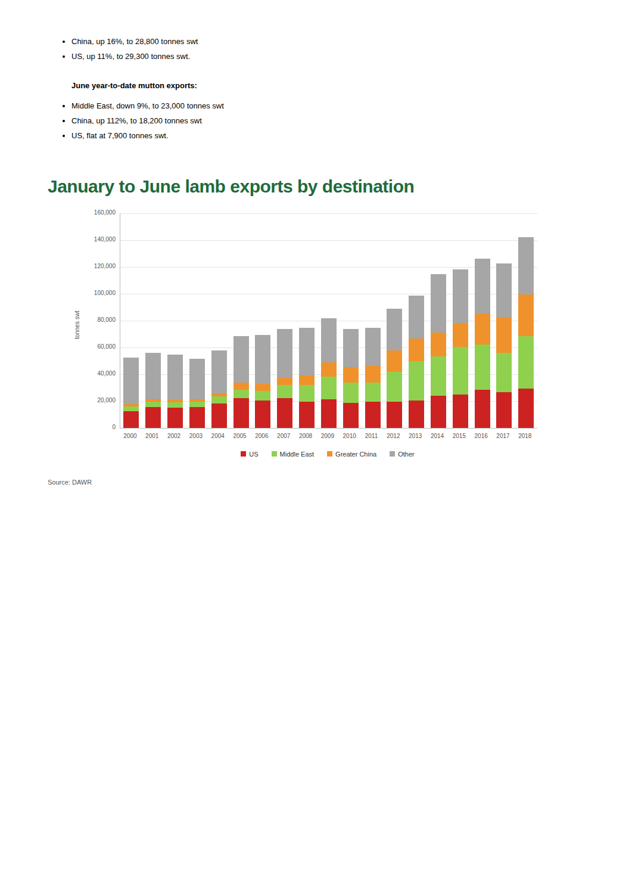China, up 16%, to 28,800 tonnes swt
US, up 11%, to 29,300 tonnes swt.
June year-to-date mutton exports:
Middle East, down 9%, to 23,000 tonnes swt
China, up 112%, to 18,200 tonnes swt
US, flat at 7,900 tonnes swt.
January to June lamb exports by destination
| tonnes swt 160,000 140,000 120,000 100,000 80,000 60,000 40,000 20,000 0 | |
20002001200220032004 20052006200720082009 20102011201220132014 2015201620172018
US
Middle East
Greater China
Other
Source: DAWR